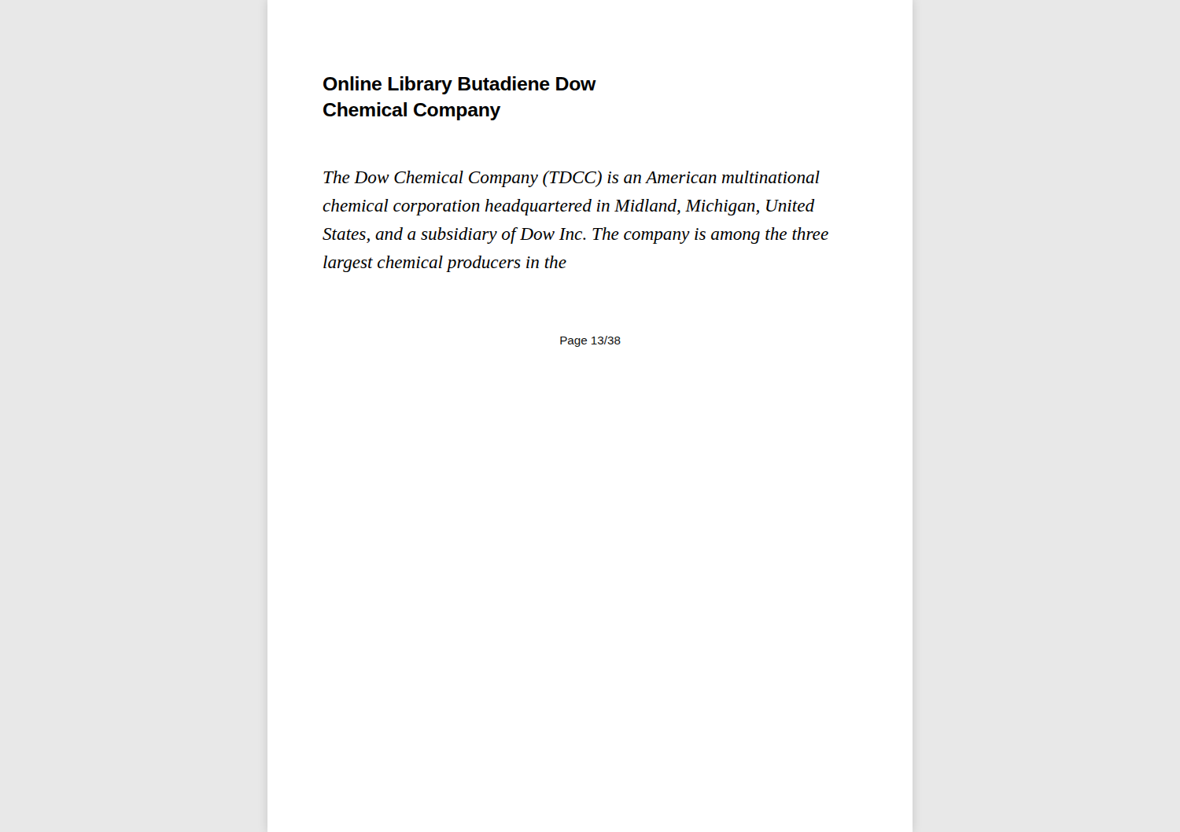Online Library Butadiene Dow Chemical Company
The Dow Chemical Company (TDCC) is an American multinational chemical corporation headquartered in Midland, Michigan, United States, and a subsidiary of Dow Inc. The company is among the three largest chemical producers in the
Page 13/38